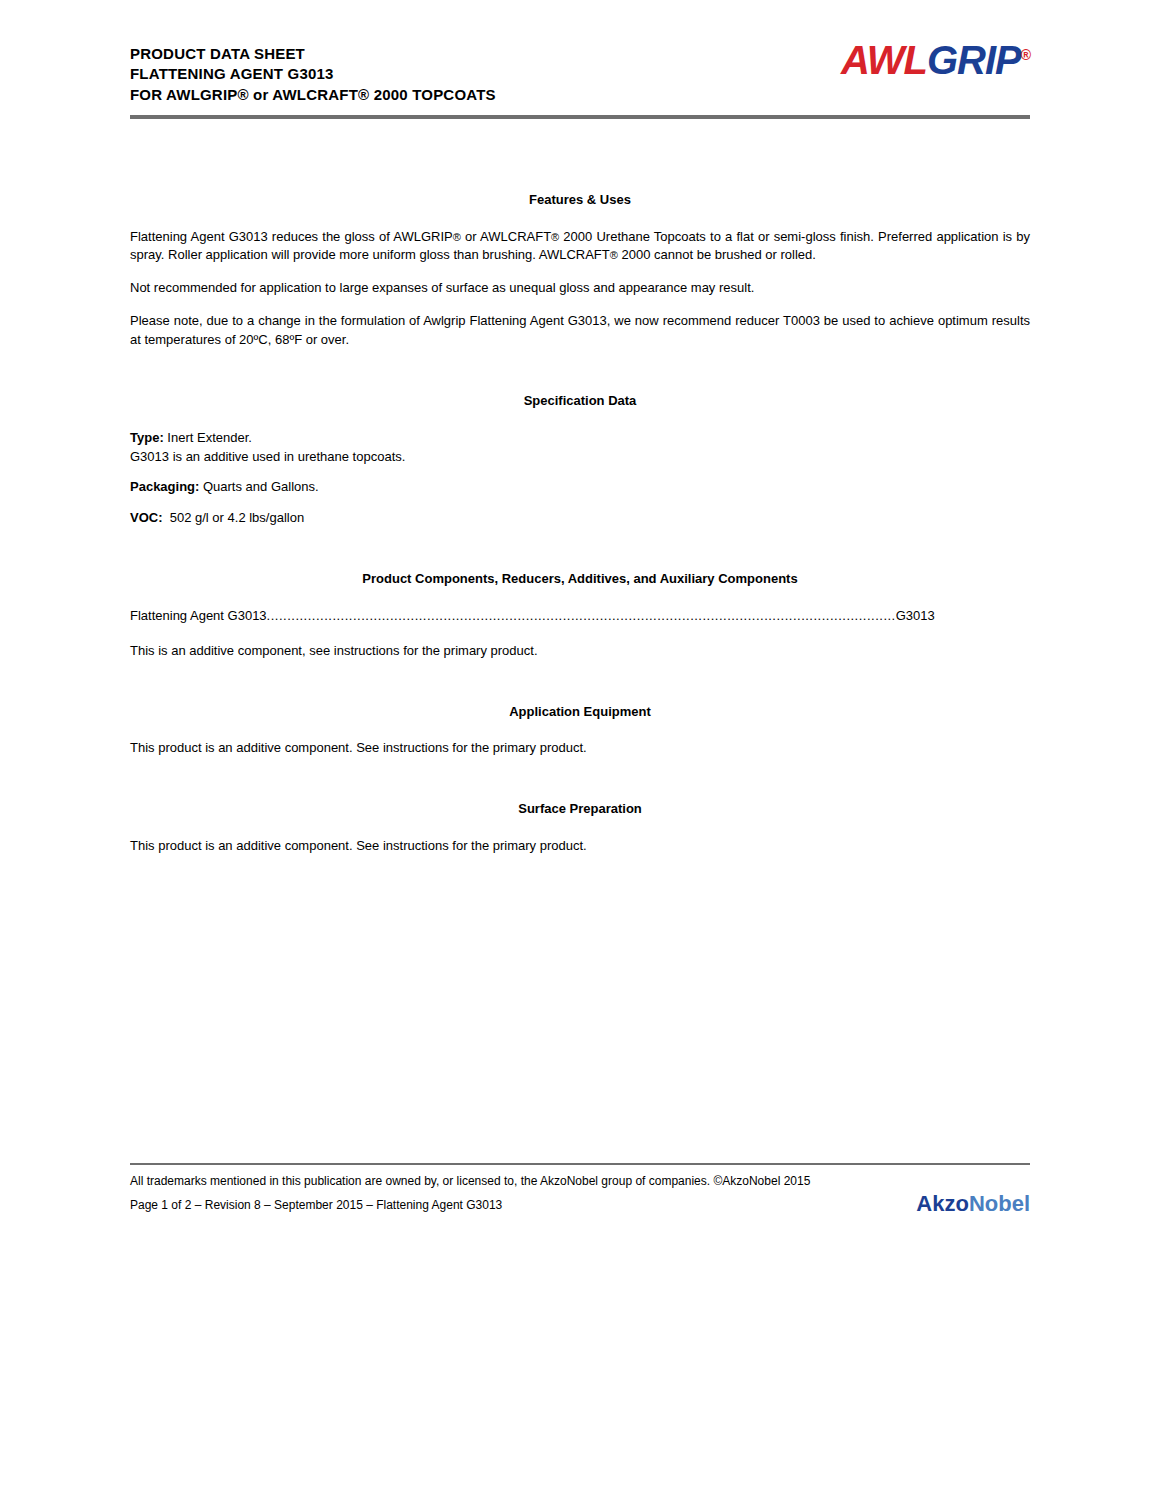PRODUCT DATA SHEET
FLATTENING AGENT G3013
FOR AWLGRIP® or AWLCRAFT® 2000 TOPCOATS
AWL GRIP®
Features & Uses
Flattening Agent G3013 reduces the gloss of AWLGRIP® or AWLCRAFT® 2000 Urethane Topcoats to a flat or semi-gloss finish. Preferred application is by spray. Roller application will provide more uniform gloss than brushing. AWLCRAFT® 2000 cannot be brushed or rolled.
Not recommended for application to large expanses of surface as unequal gloss and appearance may result.
Please note, due to a change in the formulation of Awlgrip Flattening Agent G3013, we now recommend reducer T0003 be used to achieve optimum results at temperatures of 20ºC, 68ºF or over.
Specification Data
Type: Inert Extender.
G3013 is an additive used in urethane topcoats.
Packaging: Quarts and Gallons.
VOC: 502 g/l or 4.2 lbs/gallon
Product Components, Reducers, Additives, and Auxiliary Components
Flattening Agent G3013......................................................................................................................................................... G3013
This is an additive component, see instructions for the primary product.
Application Equipment
This product is an additive component. See instructions for the primary product.
Surface Preparation
This product is an additive component. See instructions for the primary product.
All trademarks mentioned in this publication are owned by, or licensed to, the AkzoNobel group of companies. ©AkzoNobel 2015
Page 1 of 2 – Revision 8 – September 2015 – Flattening Agent G3013
AkzoNobel